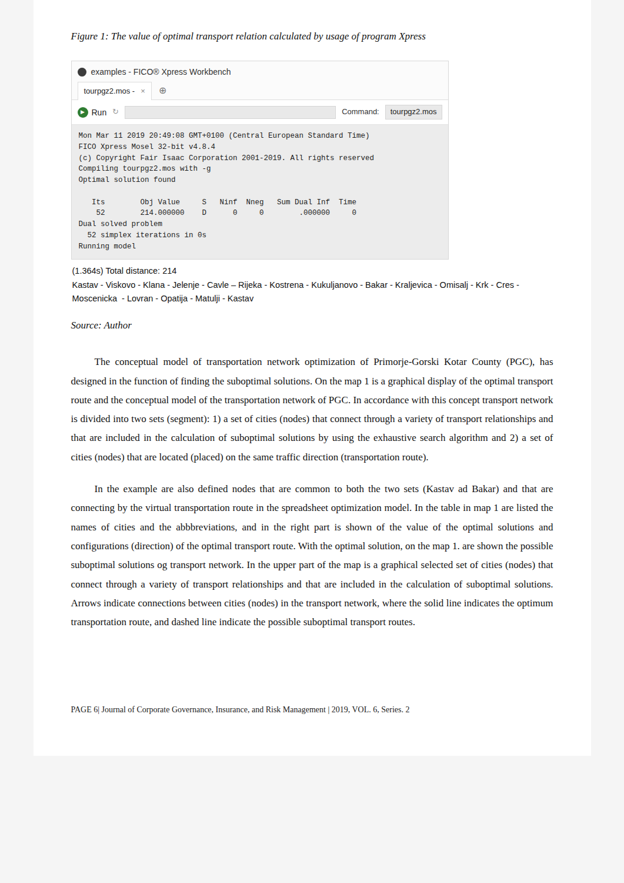Figure 1: The value of optimal transport relation calculated by usage of program Xpress
examples - FICO® Xpress Workbench
tourpgz2.mos -×
⊕
▶Run ↻ Command: tourpgz2.mos
Mon Mar 11 2019 20:49:08 GMT+0100 (Central European Standard Time)
FICO Xpress Mosel 32-bit v4.8.4
(c) Copyright Fair Isaac Corporation 2001-2019. All rights reserved
Compiling tourpgz2.mos with -g
Optimal solution found

   Its        Obj Value     S   Ninf  Nneg   Sum Dual Inf  Time
    52        214.000000    D      0     0        .000000     0
Dual solved problem
  52 simplex iterations in 0s
Running model
(1.364s) Total distance: 214
Kastav - Viskovo - Klana - Jelenje - Cavle – Rijeka - Kostrena - Kukuljanovo - Bakar - Kraljevica - Omisalj - Krk - Cres - Moscenicka - Lovran - Opatija - Matulji - Kastav
Source: Author
The conceptual model of transportation network optimization of Primorje-Gorski Kotar County (PGC), has designed in the function of finding the suboptimal solutions. On the map 1 is a graphical display of the optimal transport route and the conceptual model of the transportation network of PGC. In accordance with this concept transport network is divided into two sets (segment): 1) a set of cities (nodes) that connect through a variety of transport relationships and that are included in the calculation of suboptimal solutions by using the exhaustive search algorithm and 2) a set of cities (nodes) that are located (placed) on the same traffic direction (transportation route).
In the example are also defined nodes that are common to both the two sets (Kastav ad Bakar) and that are connecting by the virtual transportation route in the spreadsheet optimization model. In the table in map 1 are listed the names of cities and the abbbreviations, and in the right part is shown of the value of the optimal solutions and configurations (direction) of the optimal transport route. With the optimal solution, on the map 1. are shown the possible suboptimal solutions og transport network. In the upper part of the map is a graphical selected set of cities (nodes) that connect through a variety of transport relationships and that are included in the calculation of suboptimal solutions. Arrows indicate connections between cities (nodes) in the transport network, where the solid line indicates the optimum transportation route, and dashed line indicate the possible suboptimal transport routes.
PAGE 6| Journal of Corporate Governance, Insurance, and Risk Management | 2019, VOL. 6, Series. 2